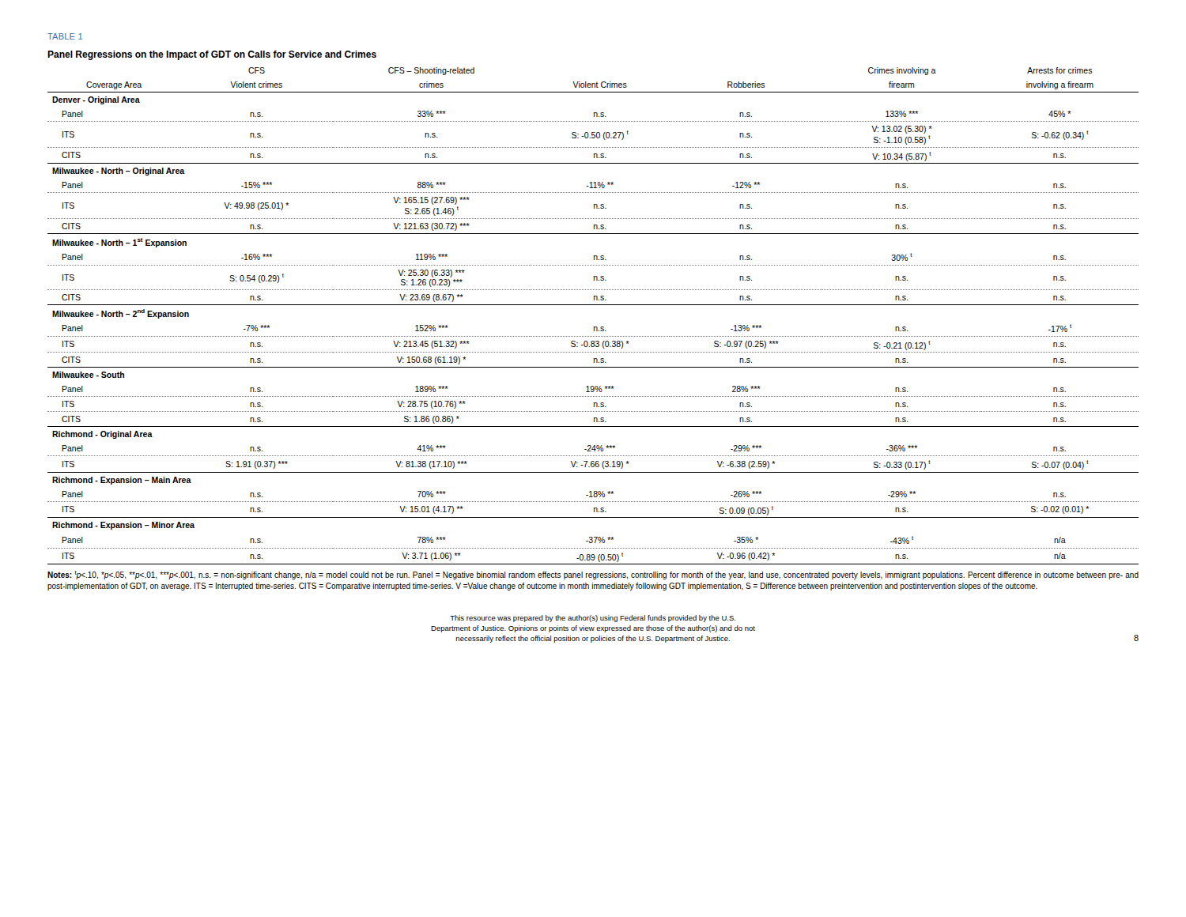TABLE 1
Panel Regressions on the Impact of GDT on Calls for Service and Crimes
| | CFS | CFS – Shooting-related | | | Crimes involving a | Arrests for crimes |
| --- | --- | --- | --- | --- | --- | --- |
| Coverage Area | Violent crimes | crimes | Violent Crimes | Robberies | firearm | involving a firearm |
| Denver - Original Area |
| Panel | n.s. | 33% *** | n.s. | n.s. | 133% *** | 45% * |
| ITS | n.s. | n.s. | S: -0.50 (0.27) t | n.s. | V: 13.02 (5.30) * S: -1.10 (0.58) t | S: -0.62 (0.34) t |
| CITS | n.s. | n.s. | n.s. | n.s. | V: 10.34 (5.87) t | n.s. |
| Milwaukee - North – Original Area |
| Panel | -15% *** | 88% *** | -11% ** | -12% ** | n.s. | n.s. |
| ITS | V: 49.98 (25.01) * | V: 165.15 (27.69) *** S: 2.65 (1.46) t | n.s. | n.s. | n.s. | n.s. |
| CITS | n.s. | V: 121.63 (30.72) *** | n.s. | n.s. | n.s. | n.s. |
| Milwaukee - North – 1 st Expansion |
| Panel | -16% *** | 119% *** | n.s. | n.s. | 30% t | n.s. |
| ITS | S: 0.54 (0.29) t | V: 25.30 (6.33) *** S: 1.26 (0.23) *** | n.s. | n.s. | n.s. | n.s. |
| CITS | n.s. | V: 23.69 (8.67) ** | n.s. | n.s. | n.s. | n.s. |
| Milwaukee - North – 2 nd Expansion |
| Panel | -7% *** | 152% *** | n.s. | -13% *** | n.s. | -17% t |
| ITS | n.s. | V: 213.45 (51.32) *** | S: -0.83 (0.38) * | S: -0.97 (0.25) *** | S: -0.21 (0.12) t | n.s. |
| CITS | n.s. | V: 150.68 (61.19) * | n.s. | n.s. | n.s. | n.s. |
| Milwaukee - South |
| Panel | n.s. | 189% *** | 19% *** | 28% *** | n.s. | n.s. |
| ITS | n.s. | V: 28.75 (10.76) ** | n.s. | n.s. | n.s. | n.s. |
| CITS | n.s. | S: 1.86 (0.86) * | n.s. | n.s. | n.s. | n.s. |
| Richmond - Original Area |
| Panel | n.s. | 41% *** | -24% *** | -29% *** | -36% *** | n.s. |
| ITS | S: 1.91 (0.37) *** | V: 81.38 (17.10) *** | V: -7.66 (3.19) * | V: -6.38 (2.59) * | S: -0.33 (0.17) t | S: -0.07 (0.04) t |
| Richmond - Expansion – Main Area |
| Panel | n.s. | 70% *** | -18% ** | -26% *** | -29% ** | n.s. |
| ITS | n.s. | V: 15.01 (4.17) ** | n.s. | S: 0.09 (0.05) t | n.s. | S: -0.02 (0.01) * |
| Richmond - Expansion – Minor Area |
| Panel | n.s. | 78% *** | -37% ** | -35% * | -43% t | n/a |
| ITS | n.s. | V: 3.71 (1.06) ** | -0.89 (0.50) t | V: -0.96 (0.42) * | n.s. | n/a |
Notes: tp<.10, *p<.05, **p<.01, ***p<.001, n.s. = non-significant change, n/a = model could not be run. Panel = Negative binomial random effects panel regressions, controlling for month of the year, land use, concentrated poverty levels, immigrant populations. Percent difference in outcome between pre- and post-implementation of GDT, on average. ITS = Interrupted time-series. CITS = Comparative interrupted time-series. V =Value change of outcome in month immediately following GDT implementation, S = Difference between preintervention and postintervention slopes of the outcome.
This resource was prepared by the author(s) using Federal funds provided by the U.S.
Department of Justice. Opinions or points of view expressed are those of the author(s) and do not
necessarily reflect the official position or policies of the U.S. Department of Justice. 8